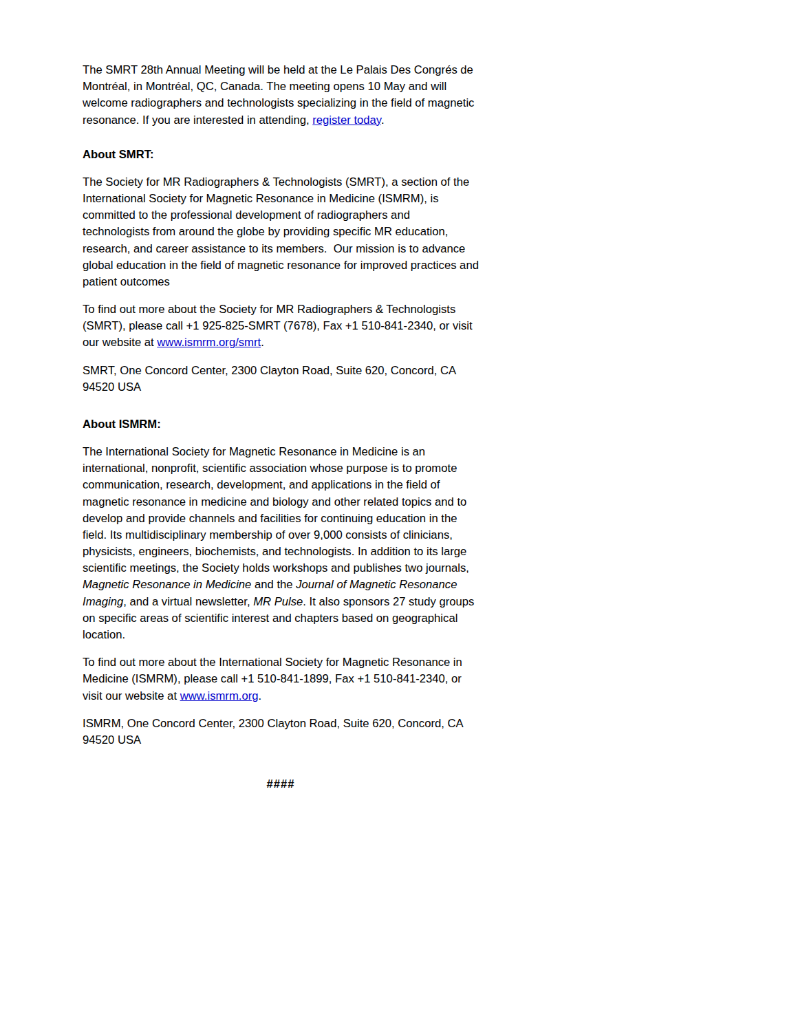The SMRT 28th Annual Meeting will be held at the Le Palais Des Congrés de Montréal, in Montréal, QC, Canada. The meeting opens 10 May and will welcome radiographers and technologists specializing in the field of magnetic resonance. If you are interested in attending, register today.
About SMRT:
The Society for MR Radiographers & Technologists (SMRT), a section of the International Society for Magnetic Resonance in Medicine (ISMRM), is committed to the professional development of radiographers and technologists from around the globe by providing specific MR education, research, and career assistance to its members. Our mission is to advance global education in the field of magnetic resonance for improved practices and patient outcomes
To find out more about the Society for MR Radiographers & Technologists (SMRT), please call +1 925-825-SMRT (7678), Fax +1 510-841-2340, or visit our website at www.ismrm.org/smrt.
SMRT, One Concord Center, 2300 Clayton Road, Suite 620, Concord, CA 94520 USA
About ISMRM:
The International Society for Magnetic Resonance in Medicine is an international, nonprofit, scientific association whose purpose is to promote communication, research, development, and applications in the field of magnetic resonance in medicine and biology and other related topics and to develop and provide channels and facilities for continuing education in the field. Its multidisciplinary membership of over 9,000 consists of clinicians, physicists, engineers, biochemists, and technologists. In addition to its large scientific meetings, the Society holds workshops and publishes two journals, Magnetic Resonance in Medicine and the Journal of Magnetic Resonance Imaging, and a virtual newsletter, MR Pulse. It also sponsors 27 study groups on specific areas of scientific interest and chapters based on geographical location.
To find out more about the International Society for Magnetic Resonance in Medicine (ISMRM), please call +1 510-841-1899, Fax +1 510-841-2340, or visit our website at www.ismrm.org.
ISMRM, One Concord Center, 2300 Clayton Road, Suite 620, Concord, CA 94520 USA
####